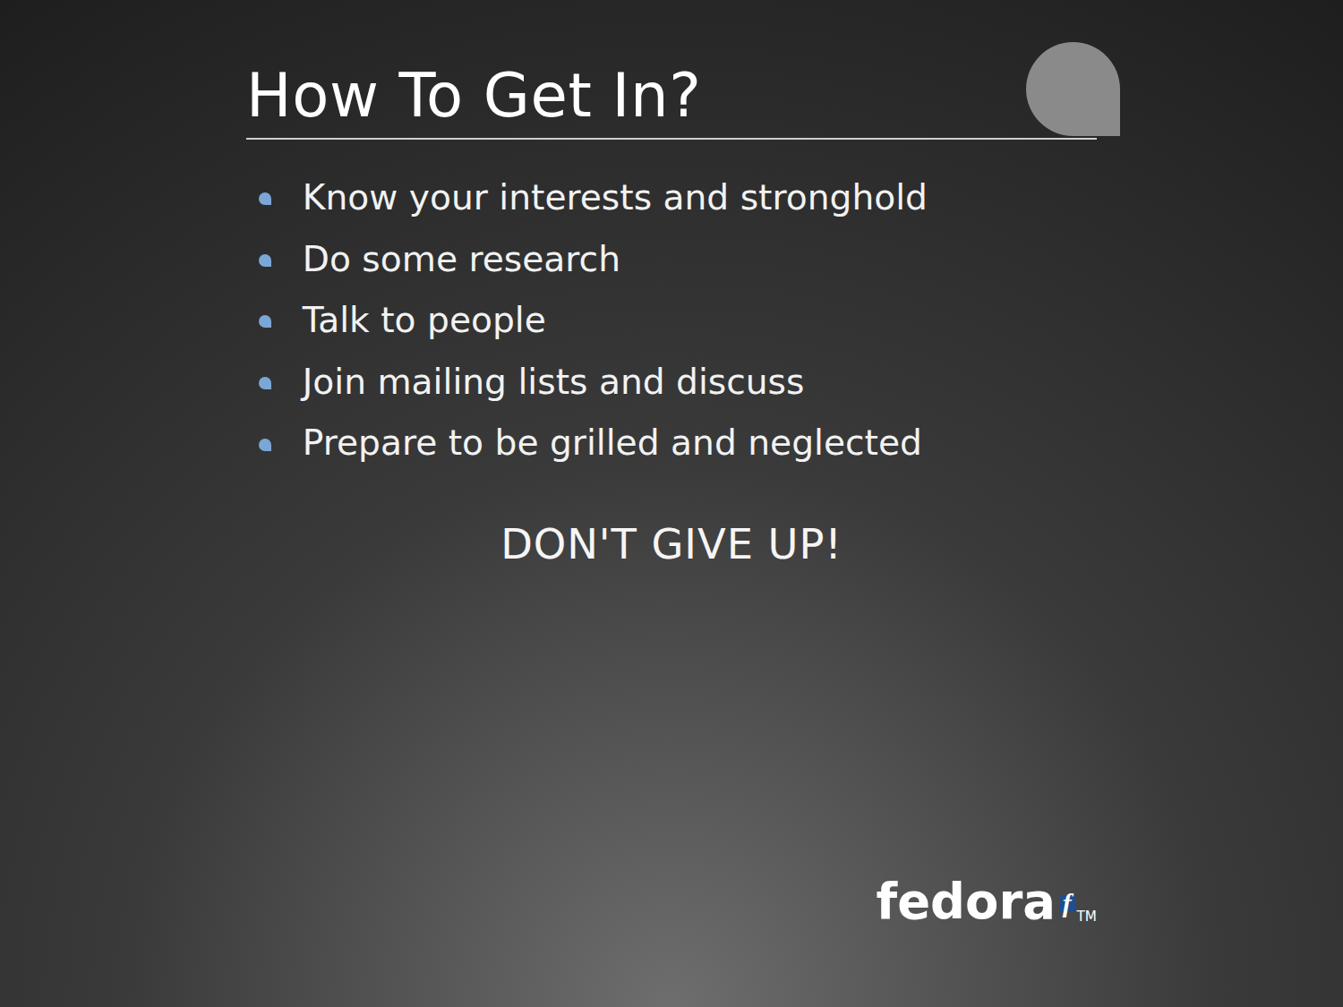How To Get In?
Know your interests and stronghold
Do some research
Talk to people
Join mailing lists and discuss
Prepare to be grilled and neglected
DON'T GIVE UP!
fedorafTM